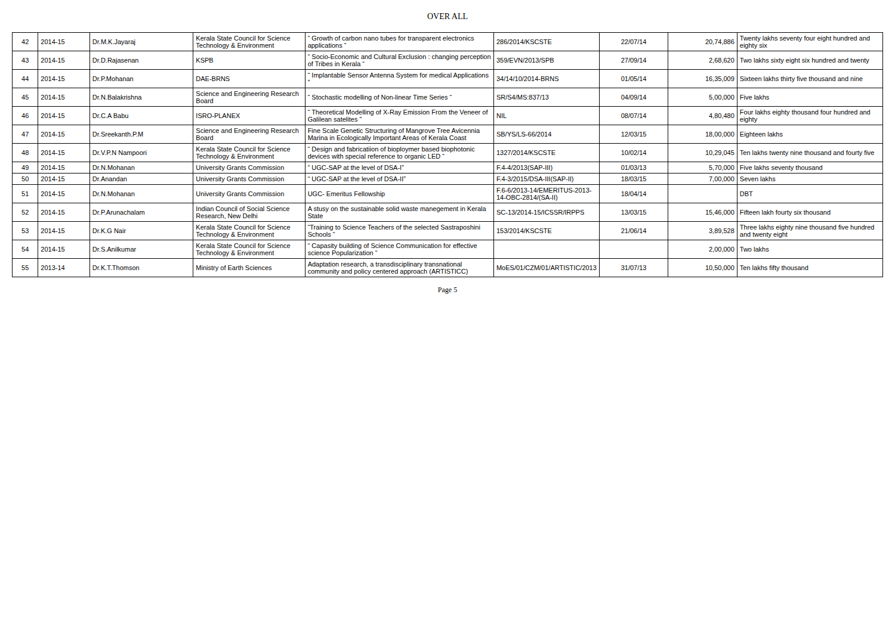OVER ALL
| 42 | 2014-15 | Dr.M.K.Jayaraj | Kerala State Council for Science Technology & Environment | “ Growth of carbon nano tubes for transparent electronics applications “ | 286/2014/KSCSTE | 22/07/14 | 20,74,886 | Twenty lakhs seventy four eight hundred and eighty six |
| 43 | 2014-15 | Dr.D.Rajasenan | KSPB | “ Socio-Economic and Cultural Exclusion : changing perception of Tribes in Kerala “ | 359/EVN/2013/SPB | 27/09/14 | 2,68,620 | Two lakhs sixty eight six hundred and twenty |
| 44 | 2014-15 | Dr.P.Mohanan | DAE-BRNS | “ Implantable Sensor Antenna System for medical Applications ” | 34/14/10/2014-BRNS | 01/05/14 | 16,35,009 | Sixteen lakhs thirty five thousand and nine |
| 45 | 2014-15 | Dr.N.Balakrishna | Science and Engineering Research Board | “ Stochastic modelling of Non-linear Time Series “ | SR/S4/MS:837/13 | 04/09/14 | 5,00,000 | Five lakhs |
| 46 | 2014-15 | Dr.C.A Babu | ISRO-PLANEX | “ Theoretical Modelling of X-Ray Emission From the Veneer of Galilean satelites ” | NIL | 08/07/14 | 4,80,480 | Four lakhs eighty thousand four hundred and eighty |
| 47 | 2014-15 | Dr.Sreekanth.P.M | Science and Engineering Research Board | Fine Scale Genetic Structuring of Mangrove Tree Avicennia Marina in Ecologically Important Areas of Kerala Coast | SB/YS/LS-66/2014 | 12/03/15 | 18,00,000 | Eighteen lakhs |
| 48 | 2014-15 | Dr.V.P.N Nampoori | Kerala State Council for Science Technology & Environment | “ Design and fabricatiion of bioploymer based biophotonic devices with special reference to organic LED “ | 1327/2014/KSCSTE | 10/02/14 | 10,29,045 | Ten lakhs twenty nine thousand and fourty five |
| 49 | 2014-15 | Dr.N.Mohanan | University Grants Commission | “ UGC-SAP at the level of DSA-I” | F.4-4/2013(SAP-III) | 01/03/13 | 5,70,000 | Five lakhs seventy thousand |
| 50 | 2014-15 | Dr.Anandan | University Grants Commission | “ UGC-SAP at the level of DSA-II” | F.4-3/2015/DSA-III(SAP-II) | 18/03/15 | 7,00,000 | Seven lakhs |
| 51 | 2014-15 | Dr.N.Mohanan | University Grants Commission | UGC- Emeritus Fellowship | F.6-6/2013-14/EMERITUS-2013-14-OBC-2814/(SA-II) | 18/04/14 | | DBT |
| 52 | 2014-15 | Dr.P.Arunachalam | Indian Council of Social Science Research, New Delhi | A stusy on the sustainable solid waste manegement in Kerala State | SC-13/2014-15/ICSSR/IRPPS | 13/03/15 | 15,46,000 | Fifteen lakh fourty six thousand |
| 53 | 2014-15 | Dr.K.G Nair | Kerala State Council for Science Technology & Environment | “Training to Science Teachers of the selected Sastraposhini Schools “ | 153/2014/KSCSTE | 21/06/14 | 3,89,528 | Three lakhs eighty nine thousand five hundred and twenty eight |
| 54 | 2014-15 | Dr.S.Anilkumar | Kerala State Council for Science Technology & Environment | “ Capasity building of Science Communication for effective science Popularization “ | | | 2,00,000 | Two lakhs |
| 55 | 2013-14 | Dr.K.T.Thomson | Ministry of Earth Sciences | Adaptation research, a transdisciplinary transnational community and policy centered approach (ARTISTICC) | MoES/01/CZM/01/ARTISTIC/2013 | 31/07/13 | 10,50,000 | Ten lakhs fifty thousand |
Page 5